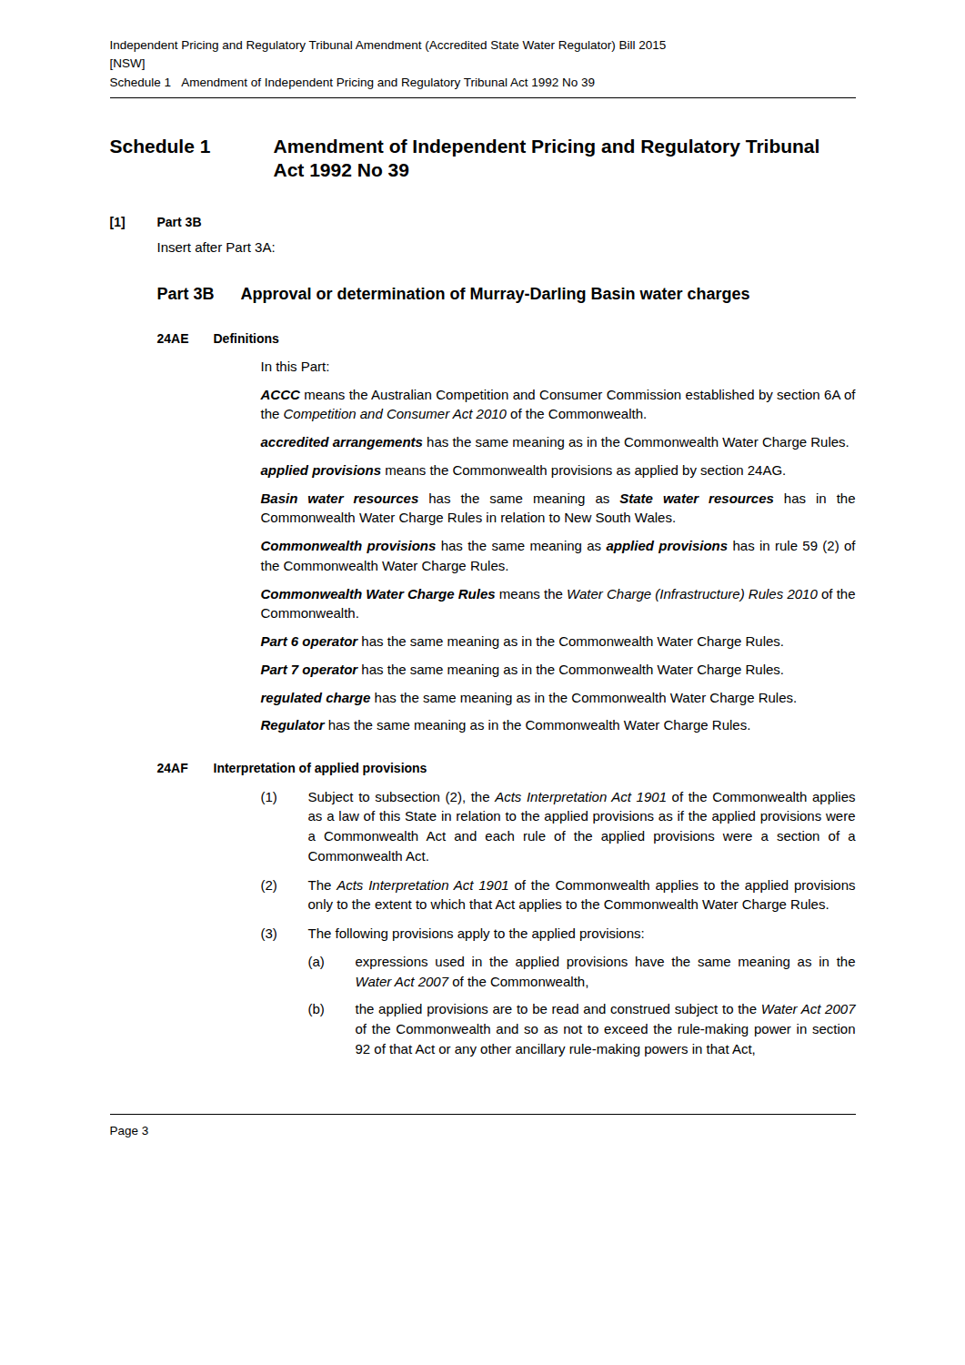Independent Pricing and Regulatory Tribunal Amendment (Accredited State Water Regulator) Bill 2015 [NSW] Schedule 1 Amendment of Independent Pricing and Regulatory Tribunal Act 1992 No 39
Schedule 1 Amendment of Independent Pricing and Regulatory Tribunal Act 1992 No 39
[1] Part 3B
Insert after Part 3A:
Part 3B Approval or determination of Murray-Darling Basin water charges
24AE Definitions
In this Part:
ACCC means the Australian Competition and Consumer Commission established by section 6A of the Competition and Consumer Act 2010 of the Commonwealth.
accredited arrangements has the same meaning as in the Commonwealth Water Charge Rules.
applied provisions means the Commonwealth provisions as applied by section 24AG.
Basin water resources has the same meaning as State water resources has in the Commonwealth Water Charge Rules in relation to New South Wales.
Commonwealth provisions has the same meaning as applied provisions has in rule 59 (2) of the Commonwealth Water Charge Rules.
Commonwealth Water Charge Rules means the Water Charge (Infrastructure) Rules 2010 of the Commonwealth.
Part 6 operator has the same meaning as in the Commonwealth Water Charge Rules.
Part 7 operator has the same meaning as in the Commonwealth Water Charge Rules.
regulated charge has the same meaning as in the Commonwealth Water Charge Rules.
Regulator has the same meaning as in the Commonwealth Water Charge Rules.
24AF Interpretation of applied provisions
(1) Subject to subsection (2), the Acts Interpretation Act 1901 of the Commonwealth applies as a law of this State in relation to the applied provisions as if the applied provisions were a Commonwealth Act and each rule of the applied provisions were a section of a Commonwealth Act.
(2) The Acts Interpretation Act 1901 of the Commonwealth applies to the applied provisions only to the extent to which that Act applies to the Commonwealth Water Charge Rules.
(3) The following provisions apply to the applied provisions:
(a) expressions used in the applied provisions have the same meaning as in the Water Act 2007 of the Commonwealth,
(b) the applied provisions are to be read and construed subject to the Water Act 2007 of the Commonwealth and so as not to exceed the rule-making power in section 92 of that Act or any other ancillary rule-making powers in that Act,
Page 3